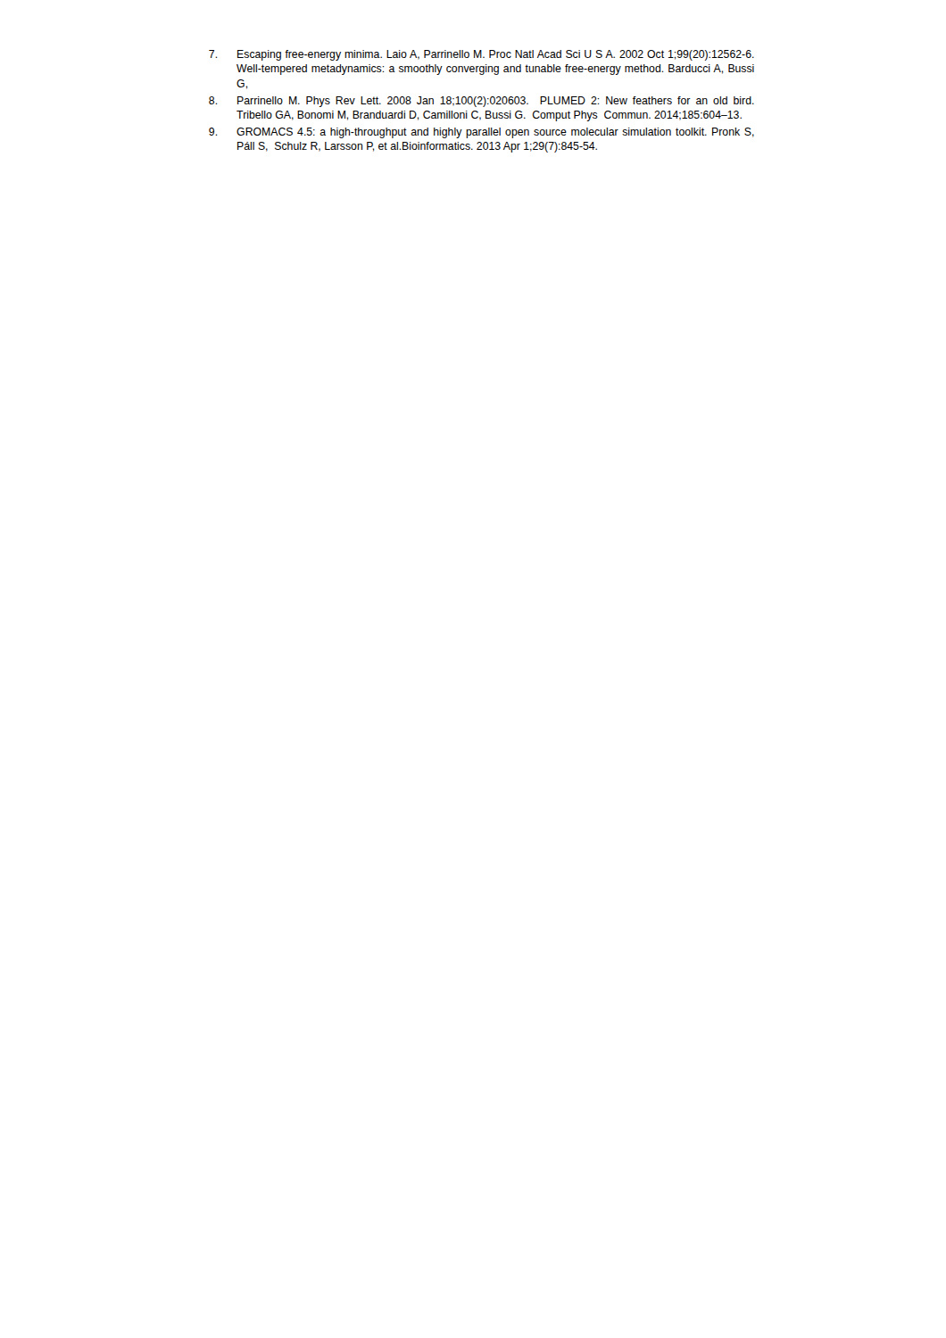7. Escaping free-energy minima. Laio A, Parrinello M. Proc Natl Acad Sci U S A. 2002 Oct 1;99(20):12562-6. Well-tempered metadynamics: a smoothly converging and tunable free-energy method. Barducci A, Bussi G,
8. Parrinello M. Phys Rev Lett. 2008 Jan 18;100(2):020603. PLUMED 2: New feathers for an old bird. Tribello GA, Bonomi M, Branduardi D, Camilloni C, Bussi G. Comput Phys Commun. 2014;185:604–13.
9. GROMACS 4.5: a high-throughput and highly parallel open source molecular simulation toolkit. Pronk S, Páll S, Schulz R, Larsson P, et al.Bioinformatics. 2013 Apr 1;29(7):845-54.